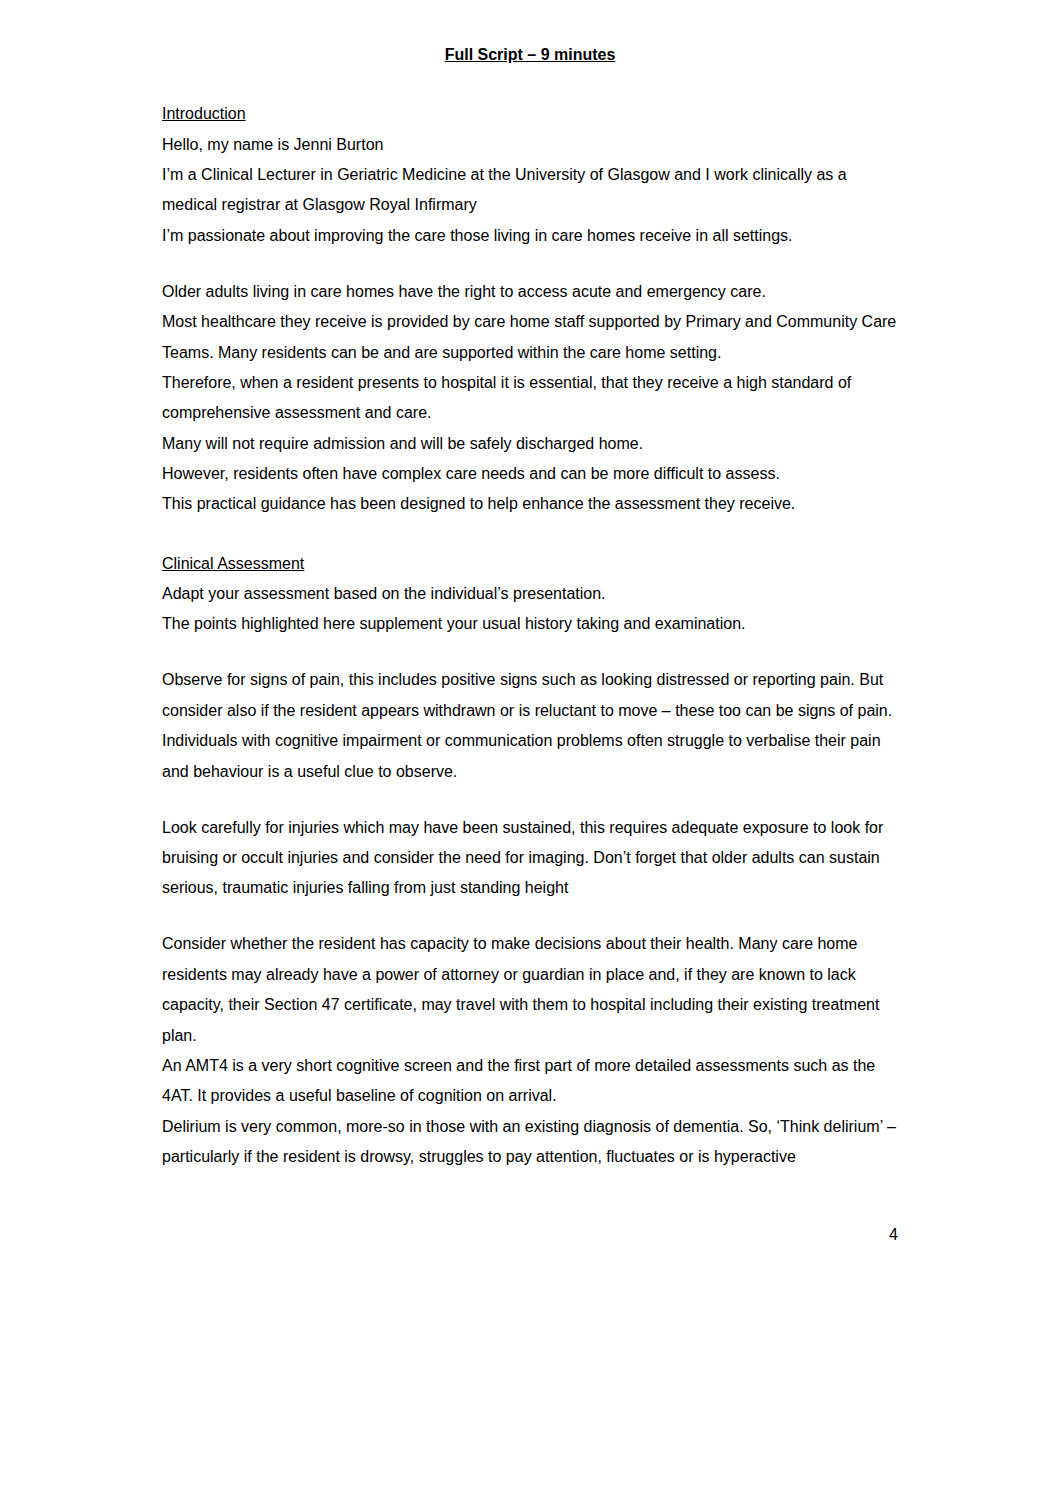Full Script – 9 minutes
Introduction
Hello, my name is Jenni Burton
I’m a Clinical Lecturer in Geriatric Medicine at the University of Glasgow and I work clinically as a medical registrar at Glasgow Royal Infirmary
I’m passionate about improving the care those living in care homes receive in all settings.
Older adults living in care homes have the right to access acute and emergency care.
Most healthcare they receive is provided by care home staff supported by Primary and Community Care Teams. Many residents can be and are supported within the care home setting.
Therefore, when a resident presents to hospital it is essential, that they receive a high standard of comprehensive assessment and care.
Many will not require admission and will be safely discharged home.
However, residents often have complex care needs and can be more difficult to assess.
This practical guidance has been designed to help enhance the assessment they receive.
Clinical Assessment
Adapt your assessment based on the individual’s presentation.
The points highlighted here supplement your usual history taking and examination.
Observe for signs of pain, this includes positive signs such as looking distressed or reporting pain. But consider also if the resident appears withdrawn or is reluctant to move – these too can be signs of pain. Individuals with cognitive impairment or communication problems often struggle to verbalise their pain and behaviour is a useful clue to observe.
Look carefully for injuries which may have been sustained, this requires adequate exposure to look for bruising or occult injuries and consider the need for imaging. Don’t forget that older adults can sustain serious, traumatic injuries falling from just standing height
Consider whether the resident has capacity to make decisions about their health. Many care home residents may already have a power of attorney or guardian in place and, if they are known to lack capacity, their Section 47 certificate, may travel with them to hospital including their existing treatment plan.
An AMT4 is a very short cognitive screen and the first part of more detailed assessments such as the 4AT. It provides a useful baseline of cognition on arrival.
Delirium is very common, more-so in those with an existing diagnosis of dementia. So, ‘Think delirium’ – particularly if the resident is drowsy, struggles to pay attention, fluctuates or is hyperactive
4